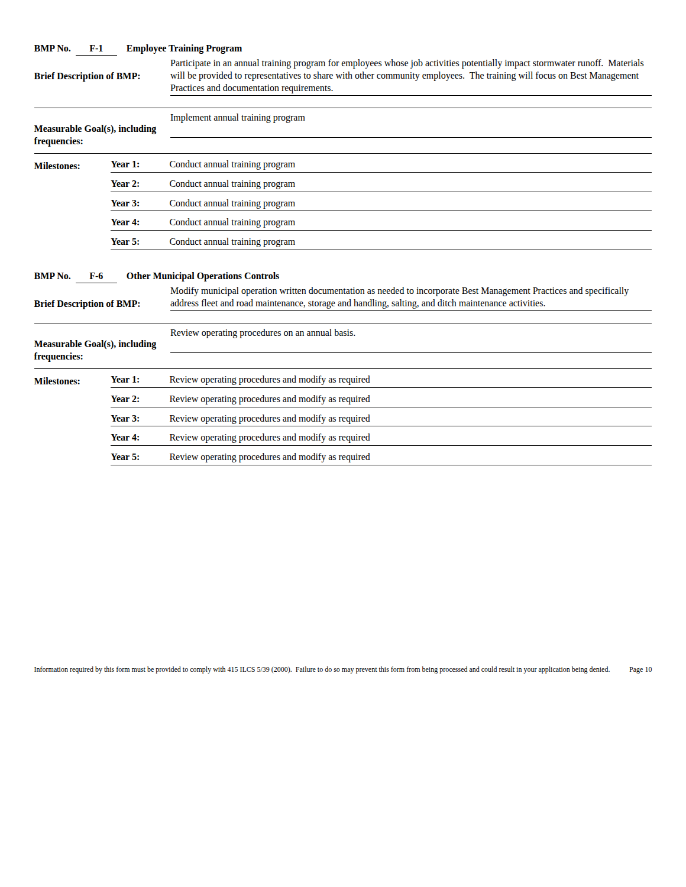BMP No. F-1 Employee Training Program
Brief Description of BMP:
Participate in an annual training program for employees whose job activities potentially impact stormwater runoff. Materials will be provided to representatives to share with other community employees. The training will focus on Best Management Practices and documentation requirements.
Measurable Goal(s), including frequencies:
Implement annual training program
Milestones:
Year 1:
Conduct annual training program
Year 2:
Conduct annual training program
Year 3:
Conduct annual training program
Year 4:
Conduct annual training program
Year 5:
Conduct annual training program
BMP No. F-6 Other Municipal Operations Controls
Brief Description of BMP:
Modify municipal operation written documentation as needed to incorporate Best Management Practices and specifically address fleet and road maintenance, storage and handling, salting, and ditch maintenance activities.
Measurable Goal(s), including frequencies:
Review operating procedures on an annual basis.
Milestones:
Year 1:
Review operating procedures and modify as required
Year 2:
Review operating procedures and modify as required
Year 3:
Review operating procedures and modify as required
Year 4:
Review operating procedures and modify as required
Year 5:
Review operating procedures and modify as required
Page 10 Information required by this form must be provided to comply with 415 ILCS 5/39 (2000). Failure to do so may prevent this form from being processed and could result in your application being denied.